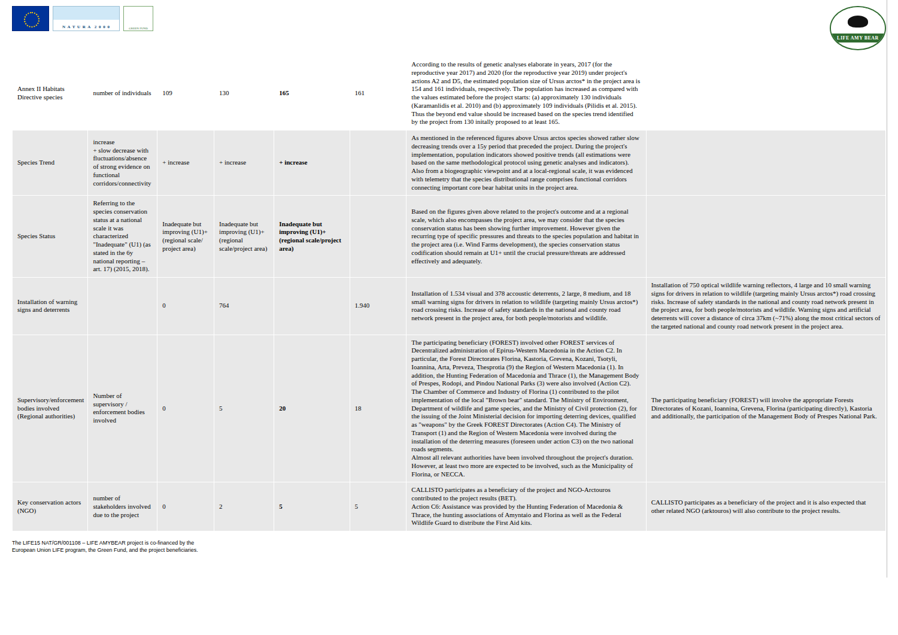N A T U R A 2 0 0 0
GREEN FUND
LIFE AMY BEAR
| Annex II Habitats Directive species | number of individuals | 109 | 130 | 165 | 161 | According to the results of genetic analyses elaborate in years, 2017 (for the reproductive year 2017) and 2020 (for the reproductive year 2019) under project's actions A2 and D5, the estimated population size of Ursus arctos* in the project area is 154 and 161 individuals, respectively. The population has increased as compared with the values estimated before the project starts: (a) approximately 130 individuals (Karamanlidis et al. 2010) and (b) approximately 109 individuals (Pilidis et al. 2015). Thus the beyond end value should be increased based on the species trend identified by the project from 130 initally proposed to at least 165. | |
| Species Trend | increase + slow decrease with fluctuations/absence of strong evidence on functional corridors/connectivity | + increase | + increase | + increase | | As mentioned in the referenced figures above Ursus arctos species showed rather slow decreasing trends over a 15y period that preceded the project. During the project's implementation, population indicators showed positive trends (all estimations were based on the same methodological protocol using genetic analyses and indicators). Also from a biogeographic viewpoint and at a local-regional scale, it was evidenced with telemetry that the species distributional range comprises functional corridors connecting important core bear habitat units in the project area. | |
| Species Status | Referring to the species conservation status at a national scale it was characterized "Inadequate" (U1) (as stated in the 6y national reporting – art. 17) (2015, 2018). | Inadequate but improving (U1)+ (regional scale/ project area) | Inadequate but improving (U1)+ (regional scale/project area) | Inadequate but improving (U1)+ (regional scale/project area) | | Based on the figures given above related to the project's outcome and at a regional scale, which also encompasses the project area, we may consider that the species conservation status has been showing further improvement. However given the recurring type of specific pressures and threats to the species population and habitat in the project area (i.e. Wind Farms development), the species conservation status codification should remain at U1+ until the crucial pressure/threats are addressed effectively and adequately. | |
| Installation of warning signs and deterrents | | 0 | 764 | | 1.940 | Installation of 1.534 visual and 378 accoustic deterrents, 2 large, 8 medium, and 18 small warning signs for drivers in relation to wildlife (targeting mainly Ursus arctos*) road crossing risks. Increase of safety standards in the national and county road network present in the project area, for both people/motorists and wildlife. | Installation of 750 optical wildlife warning reflectors, 4 large and 10 small warning signs for drivers in relation to wildlife (targeting mainly Ursus arctos*) road crossing risks. Increase of safety standards in the national and county road network present in the project area, for both people/motorists and wildlife. Warning signs and artificial deterrents will cover a distance of circa 37km (~71%) along the most critical sectors of the targeted national and county road network present in the project area. |
| Supervisory/enforcement bodies involved (Regional authorities) | Number of supervisory / enforcement bodies involved | 0 | 5 | 20 | 18 | The participating beneficiary (FOREST) involved other FOREST services of Decentralized administration of Epirus-Western Macedonia in the Action C2. In particular, the Forest Directorates Florina, Kastoria, Grevena, Kozani, Tsotyli, Ioannina, Arta, Preveza, Thesprotia (9) the Region of Western Macedonia (1). In addition, the Hunting Federation of Macedonia and Thrace (1), the Management Body of Prespes, Rodopi, and Pindou National Parks (3) were also involved (Action C2). The Chamber of Commerce and Industry of Florina (1) contributed to the pilot implementation of the local "Brown bear" standard. The Ministry of Environment, Department of wildlife and game species, and the Ministry of Civil protection (2), for the issuing of the Joint Ministerial decision for importing deterring devices, qualified as "weapons" by the Greek FOREST Directorates (Action C4). The Ministry of Transport (1) and the Region of Western Macedonia were involved during the installation of the deterring measures (foreseen under action C3) on the two national roads segments. Almost all relevant authorities have been involved throughout the project's duration. However, at least two more are expected to be involved, such as the Municipality of Florina, or NECCA. | The participating beneficiary (FOREST) will involve the appropriate Forests Directorates of Kozani, Ioannina, Grevena, Florina (participating directly), Kastoria and additionally, the participation of the Management Body of Prespes National Park. |
| Key conservation actors (NGO) | number of stakeholders involved due to the project | 0 | 2 | 5 | 5 | CALLISTO participates as a beneficiary of the project and NGO-Arctouros contributed to the project results (BET). Action C6: Assistance was provided by the Hunting Federation of Macedonia & Thrace, the hunting associations of Amyntaio and Florina as well as the Federal Wildlife Guard to distribute the First Aid kits. | CALLISTO participates as a beneficiary of the project and it is also expected that other related NGO (arktouros) will also contribute to the project results. |
The LIFE15 NAT/GR/001108 – LIFE AMYBEAR project is co-financed by the
European Union LIFE program, the Green Fund, and the project beneficiaries.